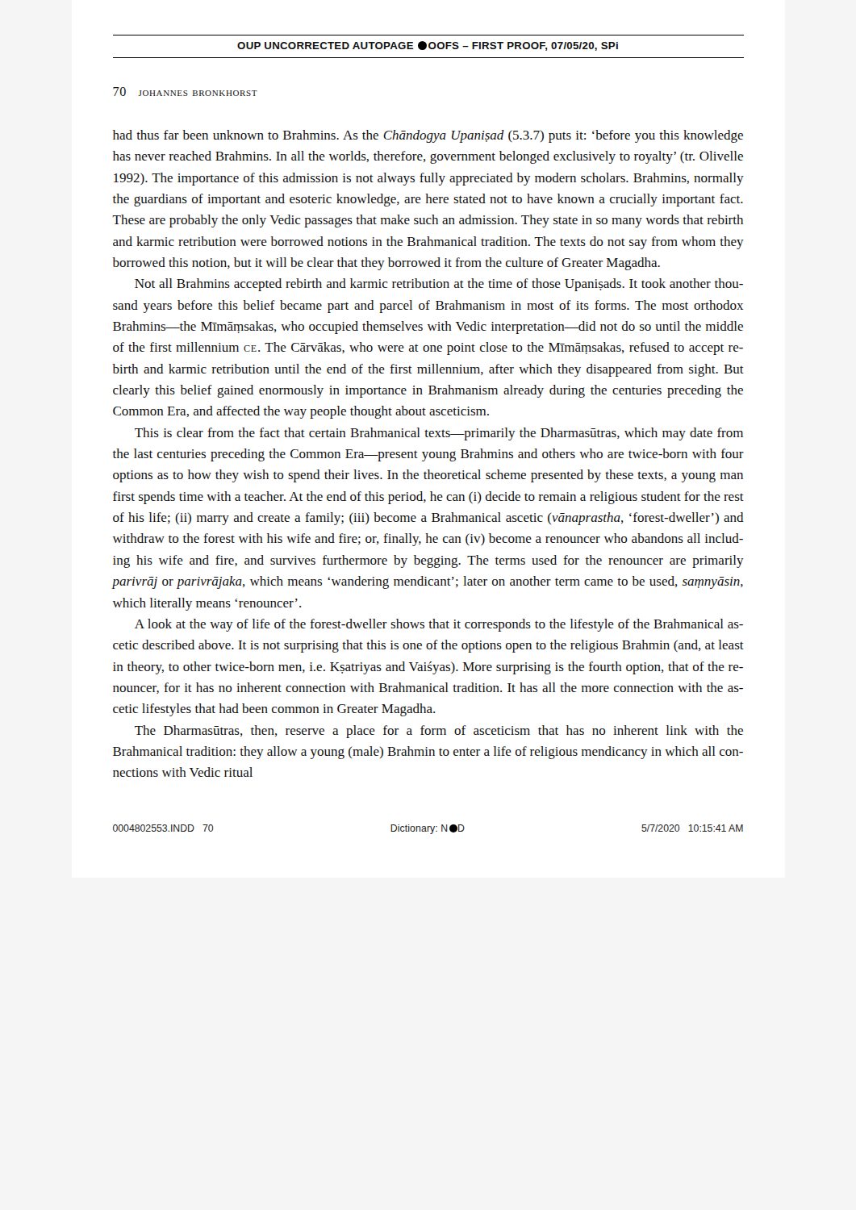OUP UNCORRECTED AUTOPAGE OOFS – FIRST PROOF, 07/05/20, SPi
70johannes bronkhorst
had thus far been unknown to Brahmins. As the Chāndogya Upaniṣad (5.3.7) puts it: ‘before you this knowledge has never reached Brahmins. In all the worlds, therefore, government belonged exclusively to royalty’ (tr. Olivelle 1992). The importance of this admission is not always fully appreciated by modern scholars. Brahmins, normally the guardians of important and esoteric knowledge, are here stated not to have known a crucially important fact. These are probably the only Vedic passages that make such an admission. They state in so many words that rebirth and karmic retribution were borrowed notions in the Brahmanical tradition. The texts do not say from whom they borrowed this notion, but it will be clear that they borrowed it from the culture of Greater Magadha.
Not all Brahmins accepted rebirth and karmic retribution at the time of those Upaniṣads. It took another thousand years before this belief became part and parcel of Brahmanism in most of its forms. The most orthodox Brahmins—the Mīmāṃsakas, who occupied themselves with Vedic interpretation—did not do so until the middle of the first millennium ce. The Cārvākas, who were at one point close to the Mīmāṃsakas, refused to accept rebirth and karmic retribution until the end of the first millennium, after which they disappeared from sight. But clearly this belief gained enormously in importance in Brahmanism already during the centuries preceding the Common Era, and affected the way people thought about asceticism.
This is clear from the fact that certain Brahmanical texts—primarily the Dharmasūtras, which may date from the last centuries preceding the Common Era—present young Brahmins and others who are twice-born with four options as to how they wish to spend their lives. In the theoretical scheme presented by these texts, a young man first spends time with a teacher. At the end of this period, he can (i) decide to remain a religious student for the rest of his life; (ii) marry and create a family; (iii) become a Brahmanical ascetic (vānaprastha, ‘forest-dweller’) and withdraw to the forest with his wife and fire; or, finally, he can (iv) become a renouncer who abandons all including his wife and fire, and survives furthermore by begging. The terms used for the renouncer are primarily parivrāj or parivrājaka, which means ‘wandering mendicant’; later on another term came to be used, saṃnyāsin, which literally means ‘renouncer’.
A look at the way of life of the forest-dweller shows that it corresponds to the lifestyle of the Brahmanical ascetic described above. It is not surprising that this is one of the options open to the religious Brahmin (and, at least in theory, to other twice-born men, i.e. Kṣatriyas and Vaiśyas). More surprising is the fourth option, that of the renouncer, for it has no inherent connection with Brahmanical tradition. It has all the more connection with the ascetic lifestyles that had been common in Greater Magadha.
The Dharmasūtras, then, reserve a place for a form of asceticism that has no inherent link with the Brahmanical tradition: they allow a young (male) Brahmin to enter a life of religious mendicancy in which all connections with Vedic ritual
0004802553.INDD 70 Dictionary: N D 5/7/2020 10:15:41 AM